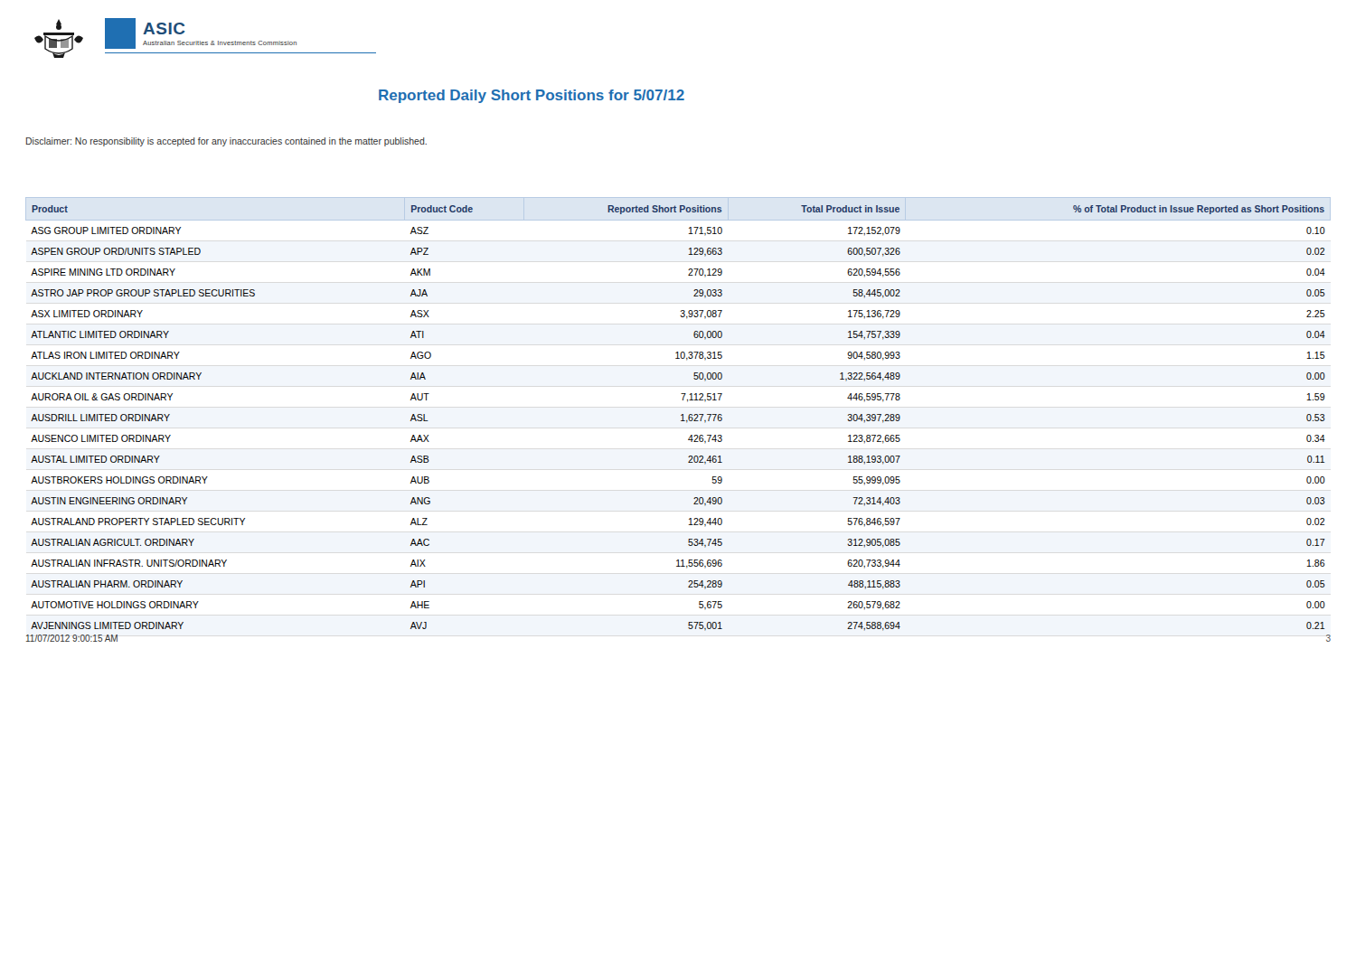ASIC
Australian Securities & Investments Commission
Reported Daily Short Positions for 5/07/12
Disclaimer: No responsibility is accepted for any inaccuracies contained in the matter published.
| Product | Product Code | Reported Short Positions | Total Product in Issue | % of Total Product in Issue Reported as Short Positions |
| --- | --- | --- | --- | --- |
| ASG GROUP LIMITED ORDINARY | ASZ | 171,510 | 172,152,079 | 0.10 |
| ASPEN GROUP ORD/UNITS STAPLED | APZ | 129,663 | 600,507,326 | 0.02 |
| ASPIRE MINING LTD ORDINARY | AKM | 270,129 | 620,594,556 | 0.04 |
| ASTRO JAP PROP GROUP STAPLED SECURITIES | AJA | 29,033 | 58,445,002 | 0.05 |
| ASX LIMITED ORDINARY | ASX | 3,937,087 | 175,136,729 | 2.25 |
| ATLANTIC LIMITED ORDINARY | ATI | 60,000 | 154,757,339 | 0.04 |
| ATLAS IRON LIMITED ORDINARY | AGO | 10,378,315 | 904,580,993 | 1.15 |
| AUCKLAND INTERNATION ORDINARY | AIA | 50,000 | 1,322,564,489 | 0.00 |
| AURORA OIL & GAS ORDINARY | AUT | 7,112,517 | 446,595,778 | 1.59 |
| AUSDRILL LIMITED ORDINARY | ASL | 1,627,776 | 304,397,289 | 0.53 |
| AUSENCO LIMITED ORDINARY | AAX | 426,743 | 123,872,665 | 0.34 |
| AUSTAL LIMITED ORDINARY | ASB | 202,461 | 188,193,007 | 0.11 |
| AUSTBROKERS HOLDINGS ORDINARY | AUB | 59 | 55,999,095 | 0.00 |
| AUSTIN ENGINEERING ORDINARY | ANG | 20,490 | 72,314,403 | 0.03 |
| AUSTRALAND PROPERTY STAPLED SECURITY | ALZ | 129,440 | 576,846,597 | 0.02 |
| AUSTRALIAN AGRICULT. ORDINARY | AAC | 534,745 | 312,905,085 | 0.17 |
| AUSTRALIAN INFRASTR. UNITS/ORDINARY | AIX | 11,556,696 | 620,733,944 | 1.86 |
| AUSTRALIAN PHARM. ORDINARY | API | 254,289 | 488,115,883 | 0.05 |
| AUTOMOTIVE HOLDINGS ORDINARY | AHE | 5,675 | 260,579,682 | 0.00 |
| AVJENNINGS LIMITED ORDINARY | AVJ | 575,001 | 274,588,694 | 0.21 |
11/07/2012 9:00:15 AM
3